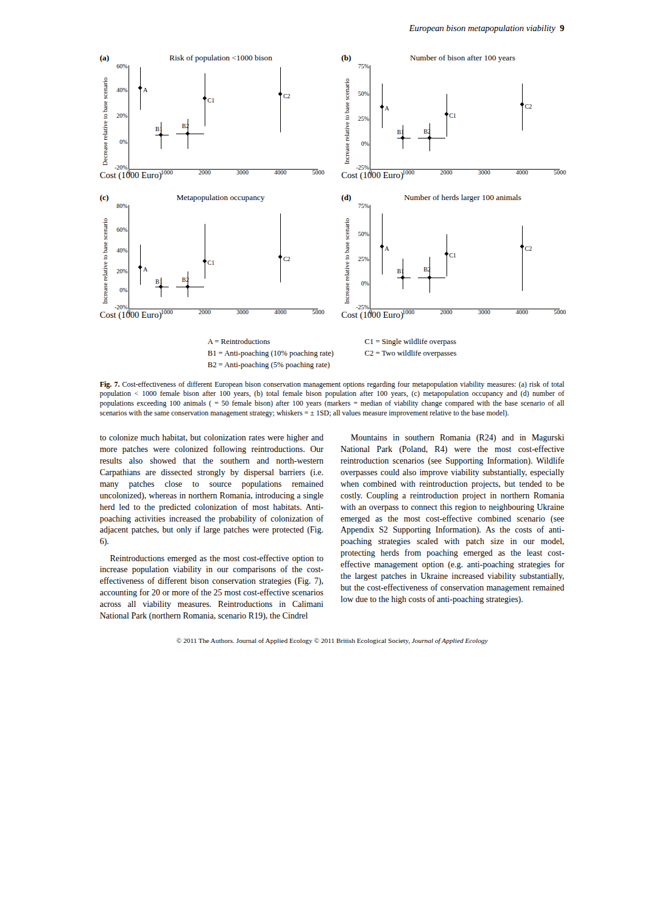European bison metapopulation viability 9
(a) Risk of population <1000 bison
Decrease relative to base scenario 60% 40% 20% 0% -20% 0 1000 2000 3000 4000 5000
A
B1
B2
C1
C2
Cost (1000 Euro)
(b) Number of bison after 100 years
Increase relative to base scenario 75% 50% 25% 0% -25% 0 1000 2000 3000 4000 5000
A
B1
B2
C1
C2
Cost (1000 Euro)
(c) Metapopulation occupancy
Increase relative to base scenario 80% 60% 40% 20% 0% -20% 0 1000 2000 3000 4000 5000
A
B1
B2
C1
C2
Cost (1000 Euro)
(d) Number of herds larger 100 animals
Increase relative to base scenario 75% 50% 25% 0% -25% 0 1000 2000 3000 4000 5000
A
B1
B2
C1
C2
Cost (1000 Euro)
A = Reintroductions
B1 = Anti-poaching (10% poaching rate)
B2 = Anti-poaching (5% poaching rate)
C1 = Single wildlife overpass
C2 = Two wildlife overpasses
Fig. 7. Cost-effectiveness of different European bison conservation management options regarding four metapopulation viability measures: (a) risk of total population < 1000 female bison after 100 years, (b) total female bison population after 100 years, (c) metapopulation occupancy and (d) number of populations exceeding 100 animals ( = 50 female bison) after 100 years (markers = median of viability change compared with the base scenario of all scenarios with the same conservation management strategy; whiskers = ± 1SD; all values measure improvement relative to the base model).
to colonize much habitat, but colonization rates were higher and more patches were colonized following reintroductions. Our results also showed that the southern and north-western Carpathians are dissected strongly by dispersal barriers (i.e. many patches close to source populations remained uncolonized), whereas in northern Romania, introducing a single herd led to the predicted colonization of most habitats. Anti-poaching activities increased the probability of colonization of adjacent patches, but only if large patches were protected (Fig. 6).
Reintroductions emerged as the most cost-effective option to increase population viability in our comparisons of the cost-effectiveness of different bison conservation strategies (Fig. 7), accounting for 20 or more of the 25 most cost-effective scenarios across all viability measures. Reintroductions in Calimani National Park (northern Romania, scenario R19), the Cindrel
Mountains in southern Romania (R24) and in Magurski National Park (Poland, R4) were the most cost-effective reintroduction scenarios (see Supporting Information). Wildlife overpasses could also improve viability substantially, especially when combined with reintroduction projects, but tended to be costly. Coupling a reintroduction project in northern Romania with an overpass to connect this region to neighbouring Ukraine emerged as the most cost-effective combined scenario (see Appendix S2 Supporting Information). As the costs of anti-poaching strategies scaled with patch size in our model, protecting herds from poaching emerged as the least cost-effective management option (e.g. anti-poaching strategies for the largest patches in Ukraine increased viability substantially, but the cost-effectiveness of conservation management remained low due to the high costs of anti-poaching strategies).
© 2011 The Authors. Journal of Applied Ecology © 2011 British Ecological Society, Journal of Applied Ecology